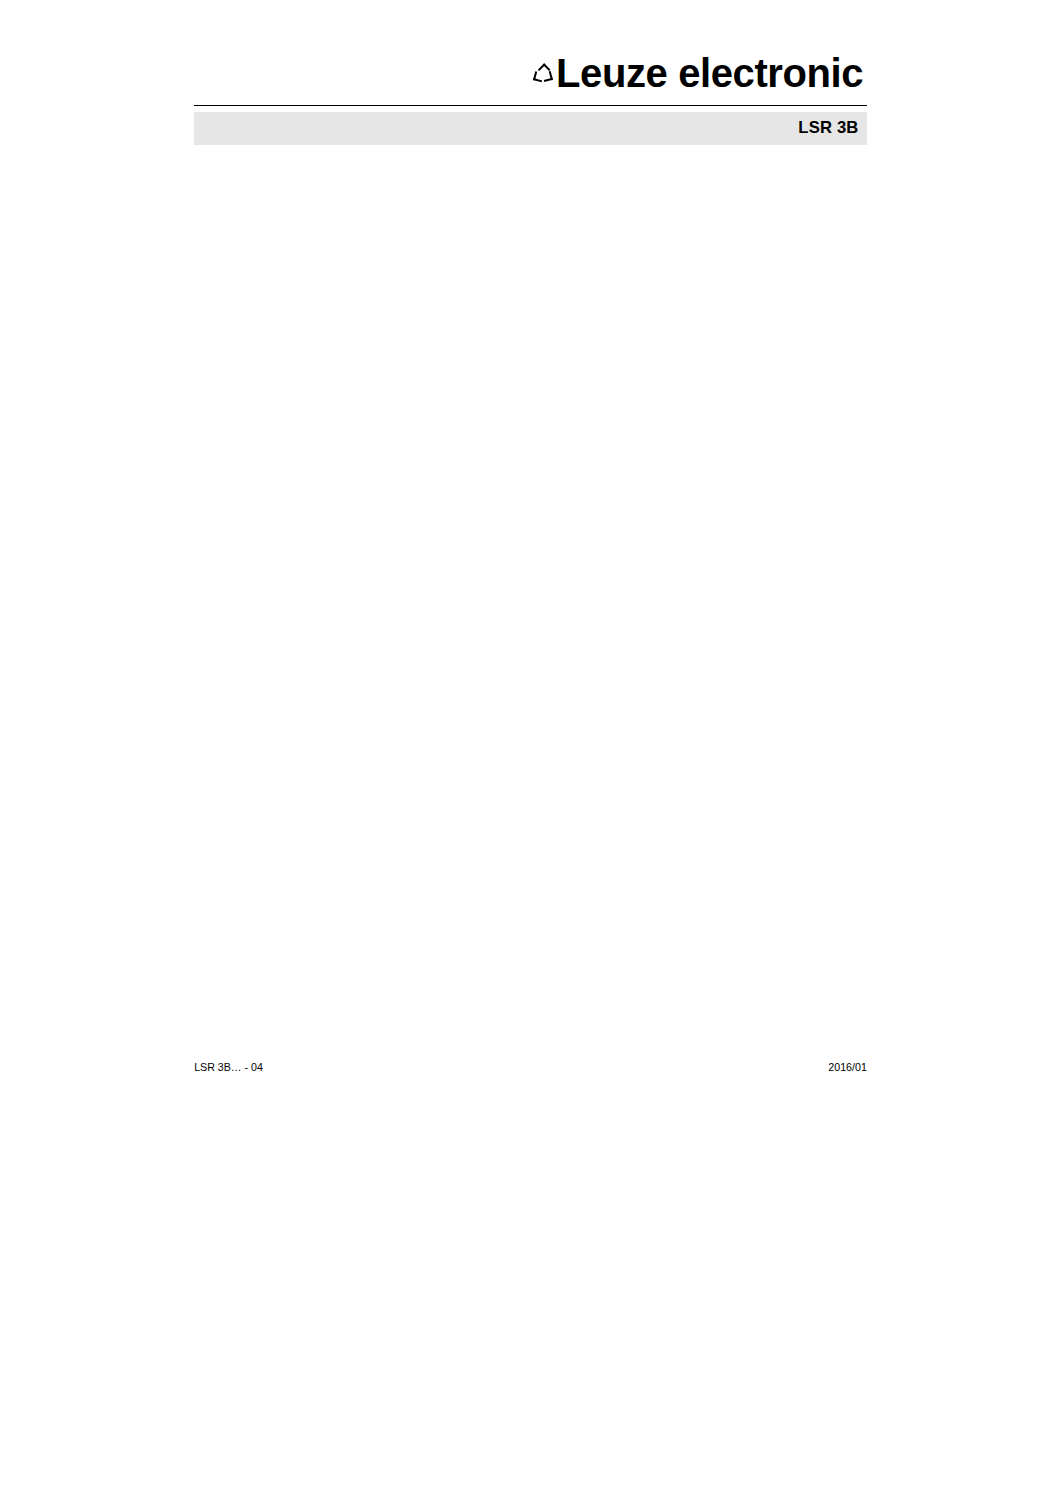Leuze electronic
LSR 3B
LSR 3B… - 04
2016/01